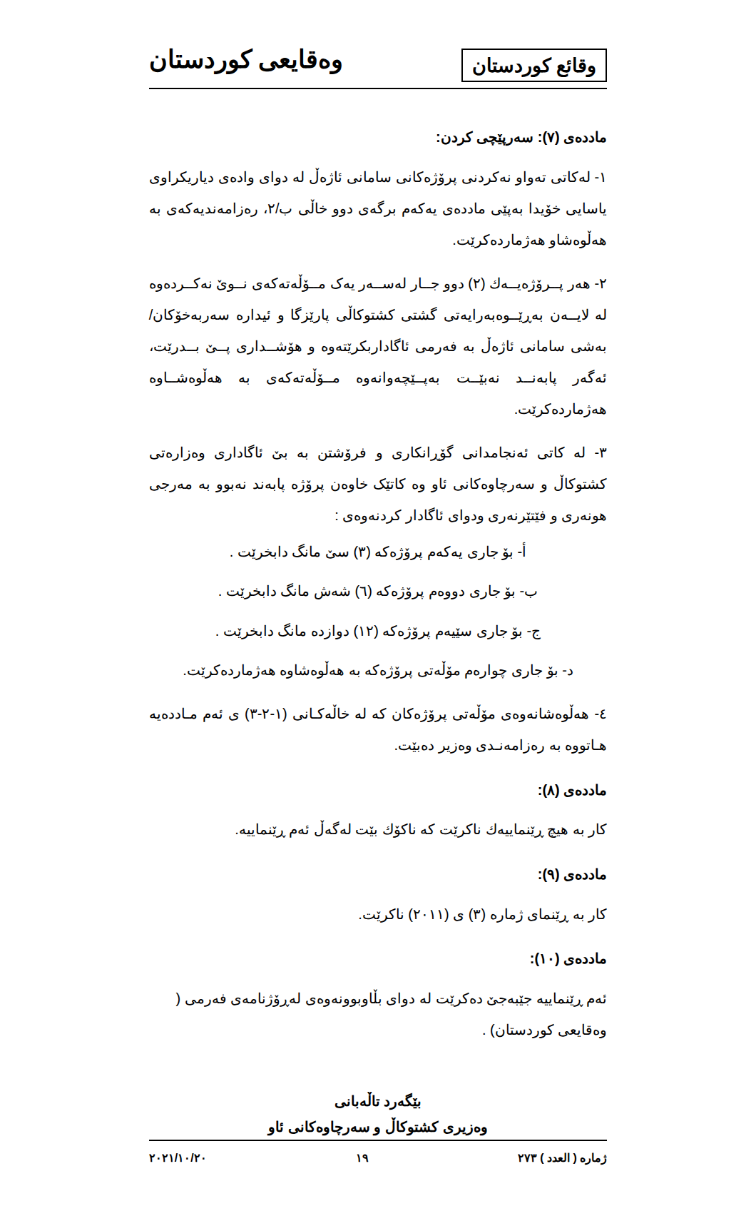وقائع كوردستان
وەقایعی کوردستان
ماددەی (٧): سەرپێچی کردن:
١- لەکاتی تەواو نەکردنی پرۆژەکانی سامانی ئاژەڵ لە دوای وادەی دیاریکراوی یاسایی خۆیدا بەپێی ماددەی یەکەم برگەی دوو خاڵی ب/٢، رەزامەندیەکەی بە هەڵوەشاو هەژماردەکرێت.
٢- هەر پــرۆژەیــەك (٢) دوو جــار لەســەر یەک مــۆڵەتەکەی نــوێ نەکــردەوە لە لایــەن بەڕێــوەبەرایەتی گشتی کشتوکاڵی پارێزگا و ئیدارە سەربەخۆکان/ بەشی سامانی ئاژەڵ بە فەرمی ئاگاداربکرێتەوە و هۆشــداری پــێ بــدرێت، ئەگەر پابەنــد نەبێــت بەپــێچەوانەوە مــۆڵەتەکەی بە هەڵوەشــاوە هەژماردەکرێت.
٣- لە کاتی ئەنجامدانی گۆڕانکاری و فرۆشتن بە بێ ئاگاداری وەزارەتی کشتوکاڵ و سەرچاوەکانی ئاو وە کاتێک خاوەن پرۆژە پابەند نەبوو بە مەرجی هونەری و فێتێرنەری ودوای ئاگادار کردنەوەی :
أ- بۆ جاری یەکەم پرۆژەکە (٣) سێ مانگ دابخرێت .
ب- بۆ جاری دووەم پرۆژەکە (٦) شەش مانگ دابخرێت .
ج- بۆ جاری سێیەم پرۆژەکە (١٢) دوازدە مانگ دابخرێت .
د- بۆ جاری چوارەم مۆڵەتی پرۆژەکە بە هەڵوەشاوە هەژماردەکرێت.
٤- هەڵوەشانەوەی مۆڵەتی پرۆژەکان کە لە خاڵەکـانی (١-٢-٣) ی ئەم مـاددەیە هـاتووە بە رەزامەنـدی وەزیر دەبێت.
ماددەی (٨):
کار بە هیچ ڕێنماییەك ناکرێت کە ناکۆك بێت لەگەڵ ئەم ڕێنماییە.
ماددەی (٩):
کار بە ڕێنمای ژمارە (٣) ی (٢٠١١) ناکرێت.
ماددەی (١٠):
ئەم ڕێنماییە جێبەجێ دەکرێت لە دوای بڵاوبوونەوەی لەڕۆژنامەی فەرمی ( وەقایعی کوردستان) .
بێگەرد تاڵەبانی وەزیری کشتوکاڵ و سەرچاوەکانی ئاو
ژمارە ( العدد ) ٢٧٣
١٩
٢٠٢١/١٠/٢٠